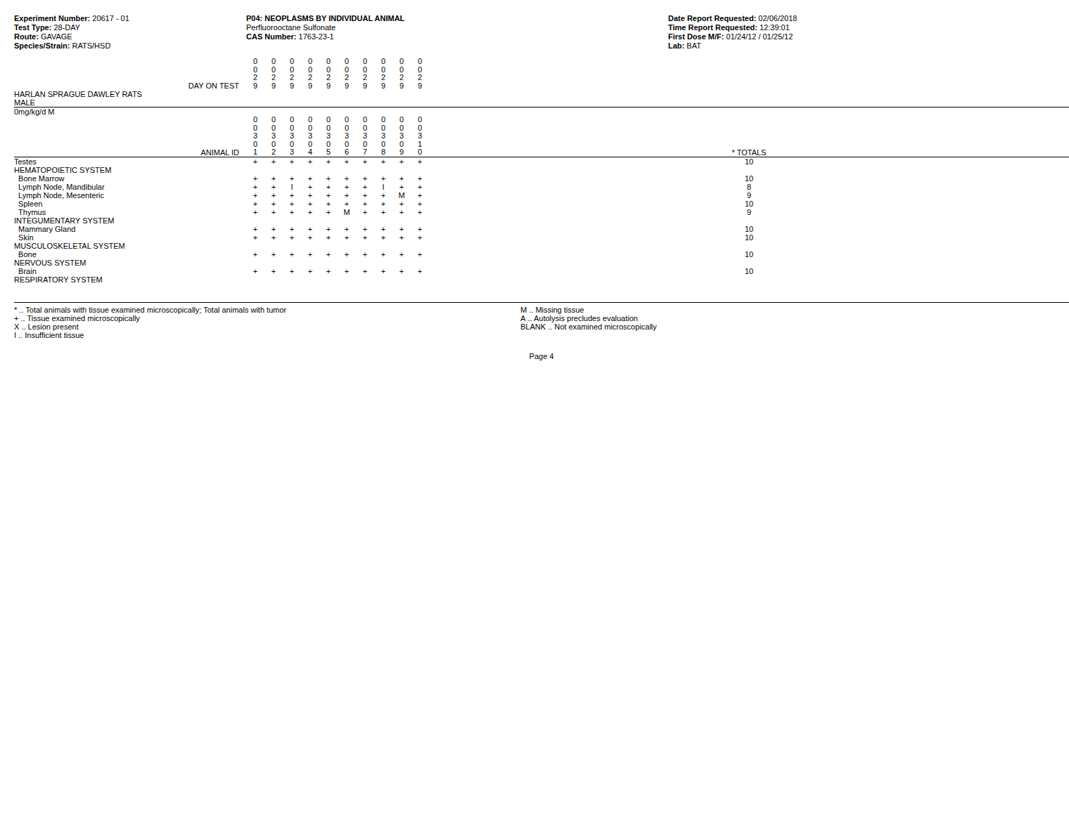| Experiment Number: 20617 - 01 | P04: NEOPLASMS BY INDIVIDUAL ANIMAL | Date Report Requested: 02/06/2018 |
| Test Type: 28-DAY | Perfluorooctane Sulfonate | Time Report Requested: 12:39:01 |
| Route: GAVAGE | CAS Number: 1763-23-1 | First Dose M/F: 01/24/12 / 01/25/12 |
| Species/Strain: RATS/HSD | | Lab: BAT |
| DAY ON TEST | 0 0 2 9 | 0 0 2 9 | 0 0 2 9 | 0 0 2 9 | 0 0 2 9 | 0 0 2 9 | 0 0 2 9 | 0 0 2 9 | 0 0 2 9 | 0 0 2 9 | |
| HARLAN SPRAGUE DAWLEY RATS MALE | | |
| 0mg/kg/d M | | |
| ANIMAL ID | 0 0 3 0 1 | 0 0 3 0 2 | 0 0 3 0 3 | 0 0 3 0 4 | 0 0 3 0 5 | 0 0 3 0 6 | 0 0 3 0 7 | 0 0 3 0 8 | 0 0 3 0 9 | 0 0 3 1 0 | * TOTALS |
| Testes | + | + | + | + | + | + | + | + | + | + | 10 |
| HEMATOPOIETIC SYSTEM | | |
| Bone Marrow | + | + | + | + | + | + | + | + | + | + | 10 |
| Lymph Node, Mandibular | + | + | I | + | + | + | + | I | + | + | 8 |
| Lymph Node, Mesenteric | + | + | + | + | + | + | + | + | M | + | 9 |
| Spleen | + | + | + | + | + | + | + | + | + | + | 10 |
| Thymus | + | + | + | + | + | M | + | + | + | + | 9 |
| INTEGUMENTARY SYSTEM | | |
| Mammary Gland | + | + | + | + | + | + | + | + | + | + | 10 |
| Skin | + | + | + | + | + | + | + | + | + | + | 10 |
| MUSCULOSKELETAL SYSTEM | | |
| Bone | + | + | + | + | + | + | + | + | + | + | 10 |
| NERVOUS SYSTEM | | |
| Brain | + | + | + | + | + | + | + | + | + | + | 10 |
| RESPIRATORY SYSTEM | | |
* .. Total animals with tissue examined microscopically; Total animals with tumor
+ .. Tissue examined microscopically
X .. Lesion present
I .. Insufficient tissue
M .. Missing tissue
A .. Autolysis precludes evaluation
BLANK .. Not examined microscopically
Page 4